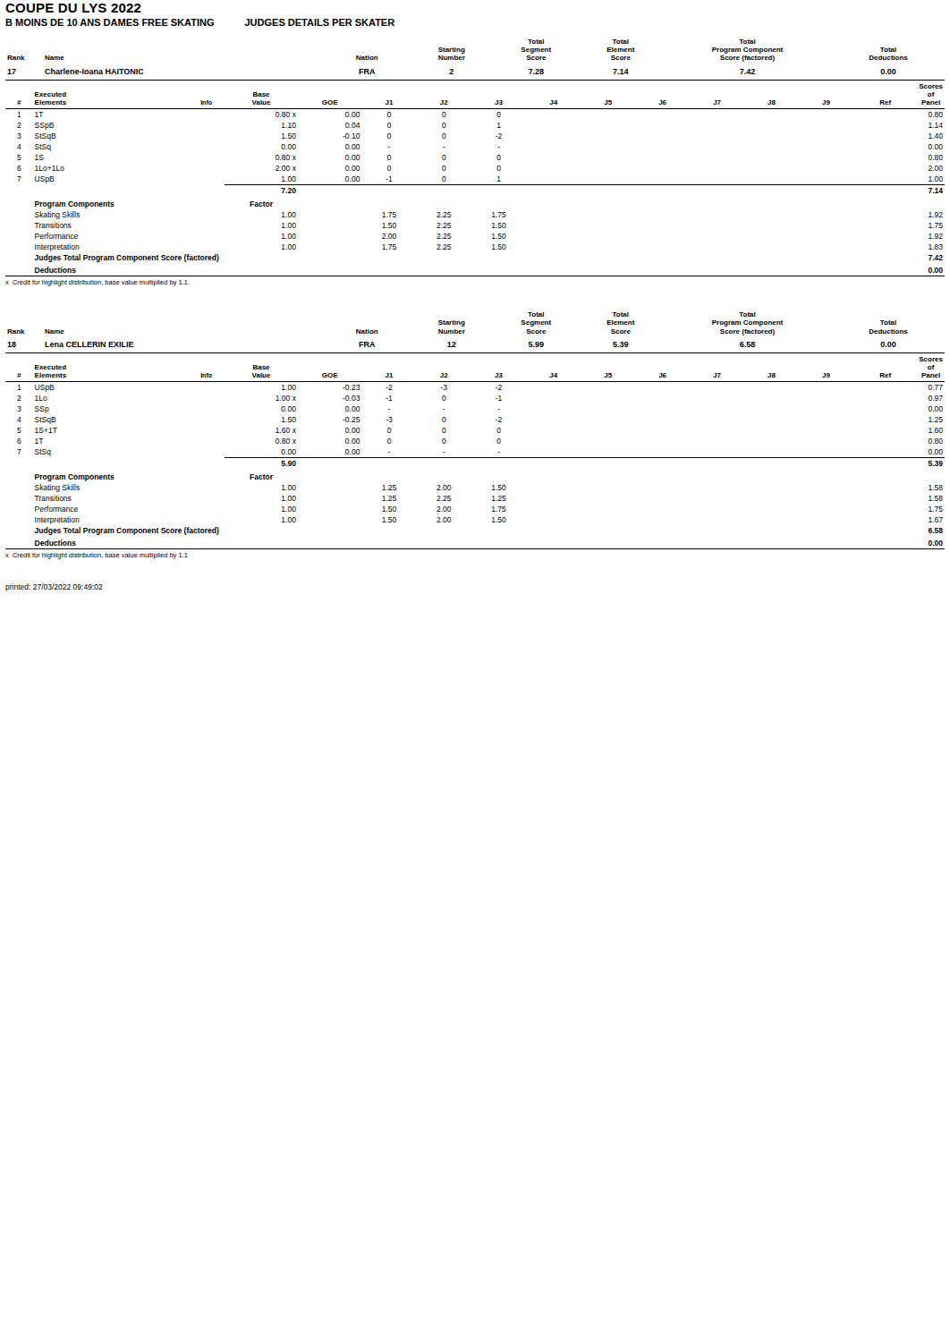COUPE DU LYS 2022
B MOINS DE 10 ANS DAMES FREE SKATING JUDGES DETAILS PER SKATER
| Rank | Name | Nation | Starting Number | Total Segment Score | Total Element Score | Total Program Component Score (factored) | Total Deductions |
| --- | --- | --- | --- | --- | --- | --- | --- |
| 17 | Charlene-Ioana HAITONIC | FRA | 2 | 7.28 | 7.14 | 7.42 | 0.00 |
| # | Executed Elements | Info | Base Value | GOE | J1 | J2 | J3 | J4 | J5 | J6 | J7 | J8 | J9 | Ref | Scores of Panel |
| --- | --- | --- | --- | --- | --- | --- | --- | --- | --- | --- | --- | --- | --- | --- | --- |
| 1 | 1T | | 0.80 x | 0.00 | 0 | 0 | 0 | | | | | | | | 0.80 |
| 2 | SSpB | | 1.10 | 0.04 | 0 | 0 | 1 | | | | | | | | 1.14 |
| 3 | StSqB | | 1.50 | -0.10 | 0 | 0 | -2 | | | | | | | | 1.40 |
| 4 | StSq | | 0.00 | 0.00 | - | - | - | | | | | | | | 0.00 |
| 5 | 1S | | 0.80 x | 0.00 | 0 | 0 | 0 | | | | | | | | 0.80 |
| 6 | 1Lo+1Lo | | 2.00 x | 0.00 | 0 | 0 | 0 | | | | | | | | 2.00 |
| 7 | USpB | | 1.00 | 0.00 | -1 | 0 | 1 | | | | | | | | 1.00 |
| | | | 7.20 | | | | | | | | | | | | 7.14 |
| | Program Components | | Factor | | | | | | | | | | | | |
| | Skating Skills | | 1.00 | | 1.75 | 2.25 | 1.75 | | | | | | | | 1.92 |
| | Transitions | | 1.00 | | 1.50 | 2.25 | 1.50 | | | | | | | | 1.75 |
| | Performance | | 1.00 | | 2.00 | 2.25 | 1.50 | | | | | | | | 1.92 |
| | Interpretation | | 1.00 | | 1.75 | 2.25 | 1.50 | | | | | | | | 1.83 |
| | Judges Total Program Component Score (factored) | | | | | | | | | | | | 7.42 |
| | Deductions | | | | | | | | | | | | 0.00 |
x Credit for highlight distribution, base value multiplied by 1.1
| Rank | Name | Nation | Starting Number | Total Segment Score | Total Element Score | Total Program Component Score (factored) | Total Deductions |
| --- | --- | --- | --- | --- | --- | --- | --- |
| 18 | Lena CELLERIN EXILIE | FRA | 12 | 5.99 | 5.39 | 6.58 | 0.00 |
| # | Executed Elements | Info | Base Value | GOE | J1 | J2 | J3 | J4 | J5 | J6 | J7 | J8 | J9 | Ref | Scores of Panel |
| --- | --- | --- | --- | --- | --- | --- | --- | --- | --- | --- | --- | --- | --- | --- | --- |
| 1 | USpB | | 1.00 | -0.23 | -2 | -3 | -2 | | | | | | | | 0.77 |
| 2 | 1Lo | | 1.00 x | -0.03 | -1 | 0 | -1 | | | | | | | | 0.97 |
| 3 | SSp | | 0.00 | 0.00 | - | - | - | | | | | | | | 0.00 |
| 4 | StSqB | | 1.50 | -0.25 | -3 | 0 | -2 | | | | | | | | 1.25 |
| 5 | 1S+1T | | 1.60 x | 0.00 | 0 | 0 | 0 | | | | | | | | 1.60 |
| 6 | 1T | | 0.80 x | 0.00 | 0 | 0 | 0 | | | | | | | | 0.80 |
| 7 | StSq | | 0.00 | 0.00 | - | - | - | | | | | | | | 0.00 |
| | | | 5.90 | | | | | | | | | | | | 5.39 |
| | Program Components | | Factor | | | | | | | | | | | | |
| | Skating Skills | | 1.00 | | 1.25 | 2.00 | 1.50 | | | | | | | | 1.58 |
| | Transitions | | 1.00 | | 1.25 | 2.25 | 1.25 | | | | | | | | 1.58 |
| | Performance | | 1.00 | | 1.50 | 2.00 | 1.75 | | | | | | | | 1.75 |
| | Interpretation | | 1.00 | | 1.50 | 2.00 | 1.50 | | | | | | | | 1.67 |
| | Judges Total Program Component Score (factored) | | | | | | | | | | | | 6.58 |
| | Deductions | | | | | | | | | | | | 0.00 |
x Credit for highlight distribution, base value multiplied by 1.1
printed: 27/03/2022 09:49:02